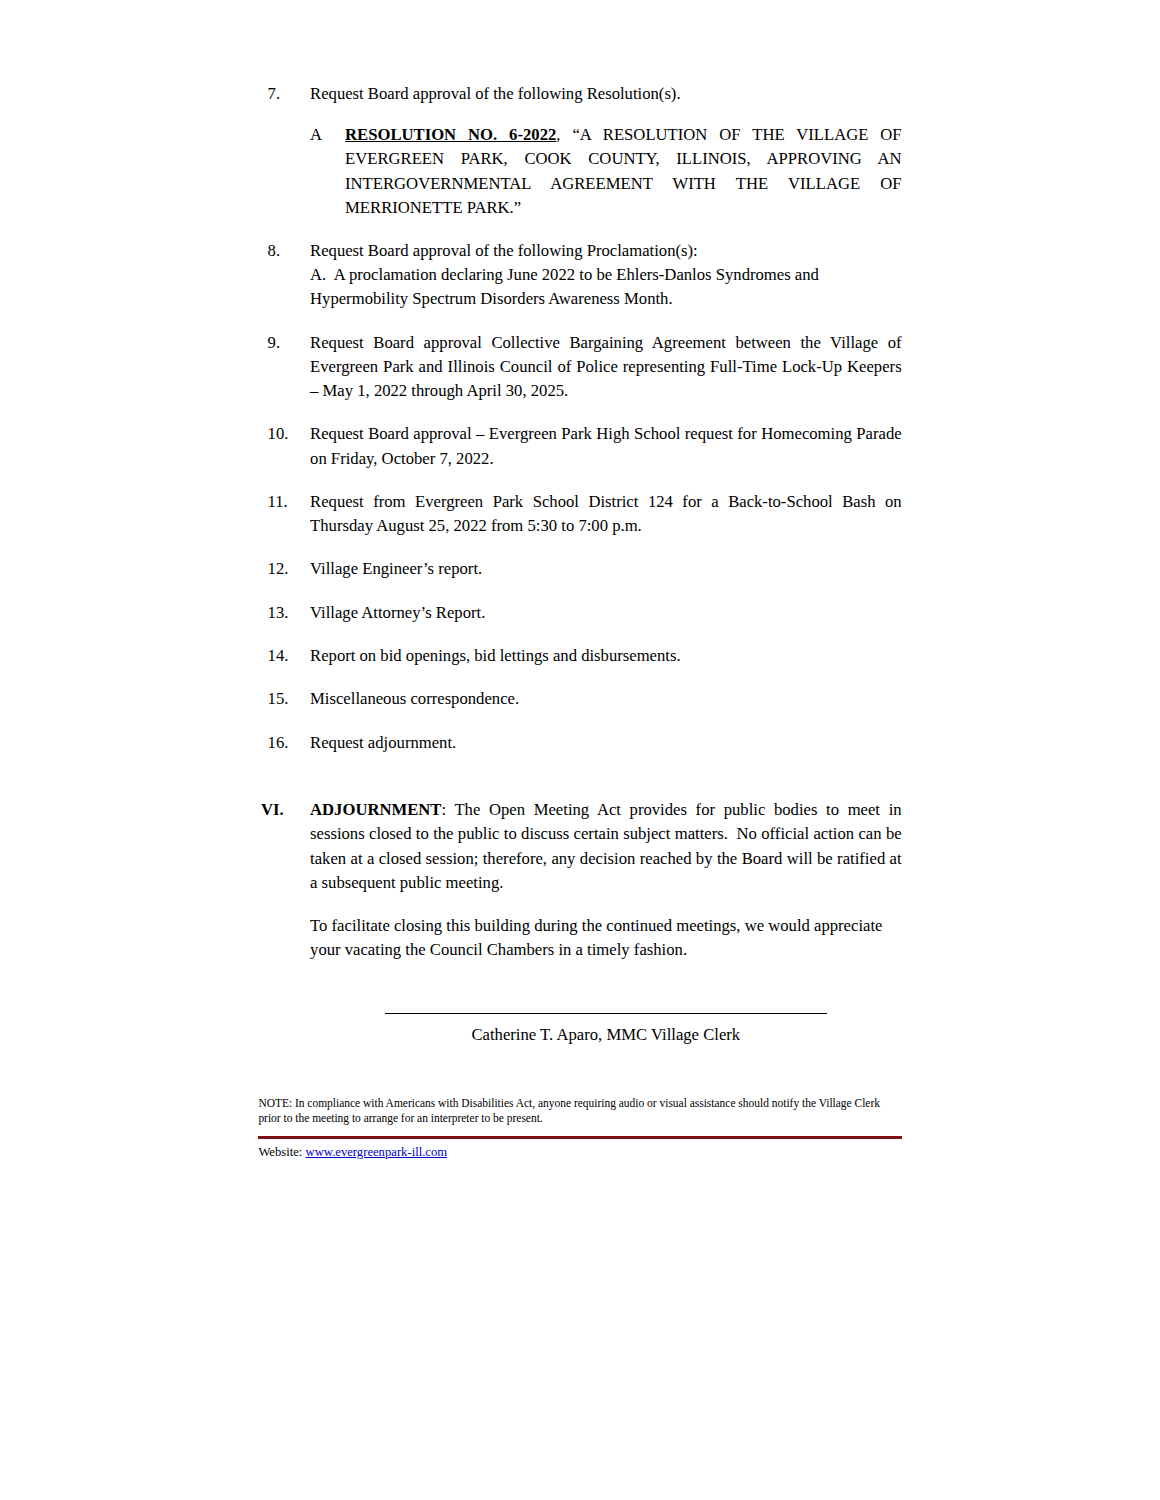7. Request Board approval of the following Resolution(s). A RESOLUTION NO. 6-2022, “A RESOLUTION OF THE VILLAGE OF EVERGREEN PARK, COOK COUNTY, ILLINOIS, APPROVING AN INTERGOVERNMENTAL AGREEMENT WITH THE VILLAGE OF MERRIONETTE PARK.”
8. Request Board approval of the following Proclamation(s):
A. A proclamation declaring June 2022 to be Ehlers-Danlos Syndromes and Hypermobility Spectrum Disorders Awareness Month.
9. Request Board approval Collective Bargaining Agreement between the Village of Evergreen Park and Illinois Council of Police representing Full-Time Lock-Up Keepers – May 1, 2022 through April 30, 2025.
10. Request Board approval – Evergreen Park High School request for Homecoming Parade on Friday, October 7, 2022.
11. Request from Evergreen Park School District 124 for a Back-to-School Bash on Thursday August 25, 2022 from 5:30 to 7:00 p.m.
12. Village Engineer’s report.
13. Village Attorney’s Report.
14. Report on bid openings, bid lettings and disbursements.
15. Miscellaneous correspondence.
16. Request adjournment.
VI.
ADJOURNMENT: The Open Meeting Act provides for public bodies to meet in sessions closed to the public to discuss certain subject matters. No official action can be taken at a closed session; therefore, any decision reached by the Board will be ratified at a subsequent public meeting.
To facilitate closing this building during the continued meetings, we would appreciate your vacating the Council Chambers in a timely fashion.
Catherine T. Aparo, MMC Village Clerk
NOTE: In compliance with Americans with Disabilities Act, anyone requiring audio or visual assistance should notify the Village Clerk prior to the meeting to arrange for an interpreter to be present.
Website: www.evergreenpark-ill.com